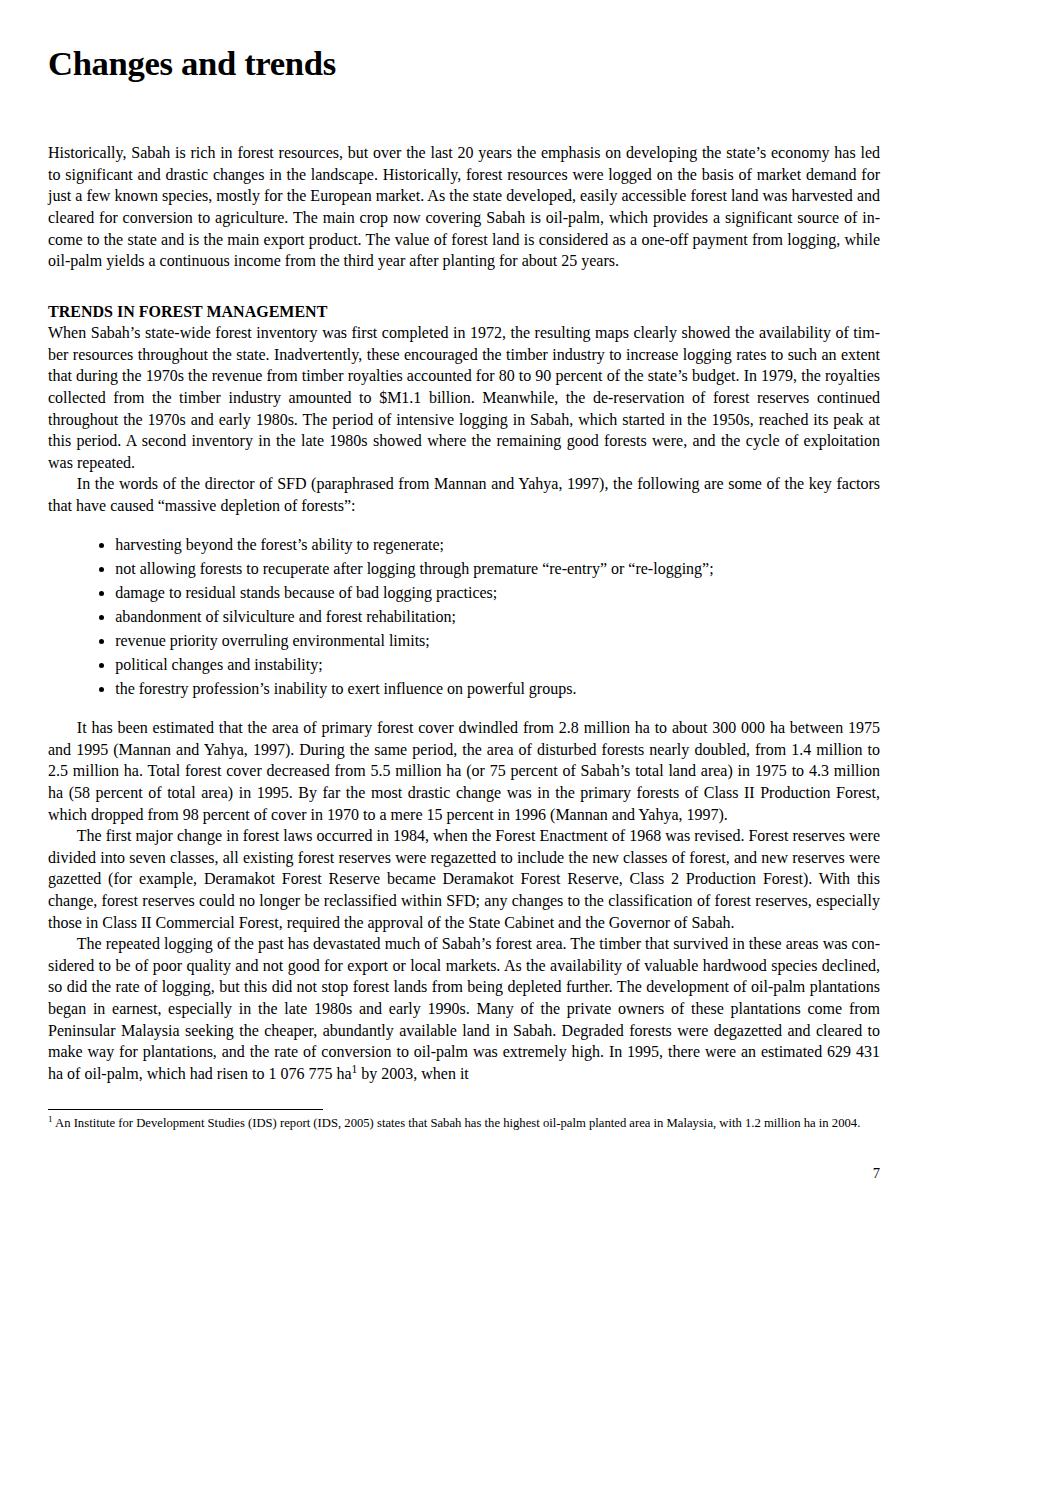Changes and trends
Historically, Sabah is rich in forest resources, but over the last 20 years the emphasis on developing the state’s economy has led to significant and drastic changes in the landscape. Historically, forest resources were logged on the basis of market demand for just a few known species, mostly for the European market. As the state developed, easily accessible forest land was harvested and cleared for conversion to agriculture. The main crop now covering Sabah is oil-palm, which provides a significant source of income to the state and is the main export product. The value of forest land is considered as a one-off payment from logging, while oil-palm yields a continuous income from the third year after planting for about 25 years.
Trends in forest management
When Sabah’s state-wide forest inventory was first completed in 1972, the resulting maps clearly showed the availability of timber resources throughout the state. Inadvertently, these encouraged the timber industry to increase logging rates to such an extent that during the 1970s the revenue from timber royalties accounted for 80 to 90 percent of the state’s budget. In 1979, the royalties collected from the timber industry amounted to $M1.1 billion. Meanwhile, the de-reservation of forest reserves continued throughout the 1970s and early 1980s. The period of intensive logging in Sabah, which started in the 1950s, reached its peak at this period. A second inventory in the late 1980s showed where the remaining good forests were, and the cycle of exploitation was repeated.
In the words of the director of SFD (paraphrased from Mannan and Yahya, 1997), the following are some of the key factors that have caused “massive depletion of forests”:
harvesting beyond the forest’s ability to regenerate;
not allowing forests to recuperate after logging through premature “re-entry” or “re-logging”;
damage to residual stands because of bad logging practices;
abandonment of silviculture and forest rehabilitation;
revenue priority overruling environmental limits;
political changes and instability;
the forestry profession’s inability to exert influence on powerful groups.
It has been estimated that the area of primary forest cover dwindled from 2.8 million ha to about 300 000 ha between 1975 and 1995 (Mannan and Yahya, 1997). During the same period, the area of disturbed forests nearly doubled, from 1.4 million to 2.5 million ha. Total forest cover decreased from 5.5 million ha (or 75 percent of Sabah’s total land area) in 1975 to 4.3 million ha (58 percent of total area) in 1995. By far the most drastic change was in the primary forests of Class II Production Forest, which dropped from 98 percent of cover in 1970 to a mere 15 percent in 1996 (Mannan and Yahya, 1997).
The first major change in forest laws occurred in 1984, when the Forest Enactment of 1968 was revised. Forest reserves were divided into seven classes, all existing forest reserves were regazetted to include the new classes of forest, and new reserves were gazetted (for example, Deramakot Forest Reserve became Deramakot Forest Reserve, Class 2 Production Forest). With this change, forest reserves could no longer be reclassified within SFD; any changes to the classification of forest reserves, especially those in Class II Commercial Forest, required the approval of the State Cabinet and the Governor of Sabah.
The repeated logging of the past has devastated much of Sabah’s forest area. The timber that survived in these areas was considered to be of poor quality and not good for export or local markets. As the availability of valuable hardwood species declined, so did the rate of logging, but this did not stop forest lands from being depleted further. The development of oil-palm plantations began in earnest, especially in the late 1980s and early 1990s. Many of the private owners of these plantations come from Peninsular Malaysia seeking the cheaper, abundantly available land in Sabah. Degraded forests were degazetted and cleared to make way for plantations, and the rate of conversion to oil-palm was extremely high. In 1995, there were an estimated 629 431 ha of oil-palm, which had risen to 1 076 775 ha1 by 2003, when it
1 An Institute for Development Studies (IDS) report (IDS, 2005) states that Sabah has the highest oil-palm planted area in Malaysia, with 1.2 million ha in 2004.
7